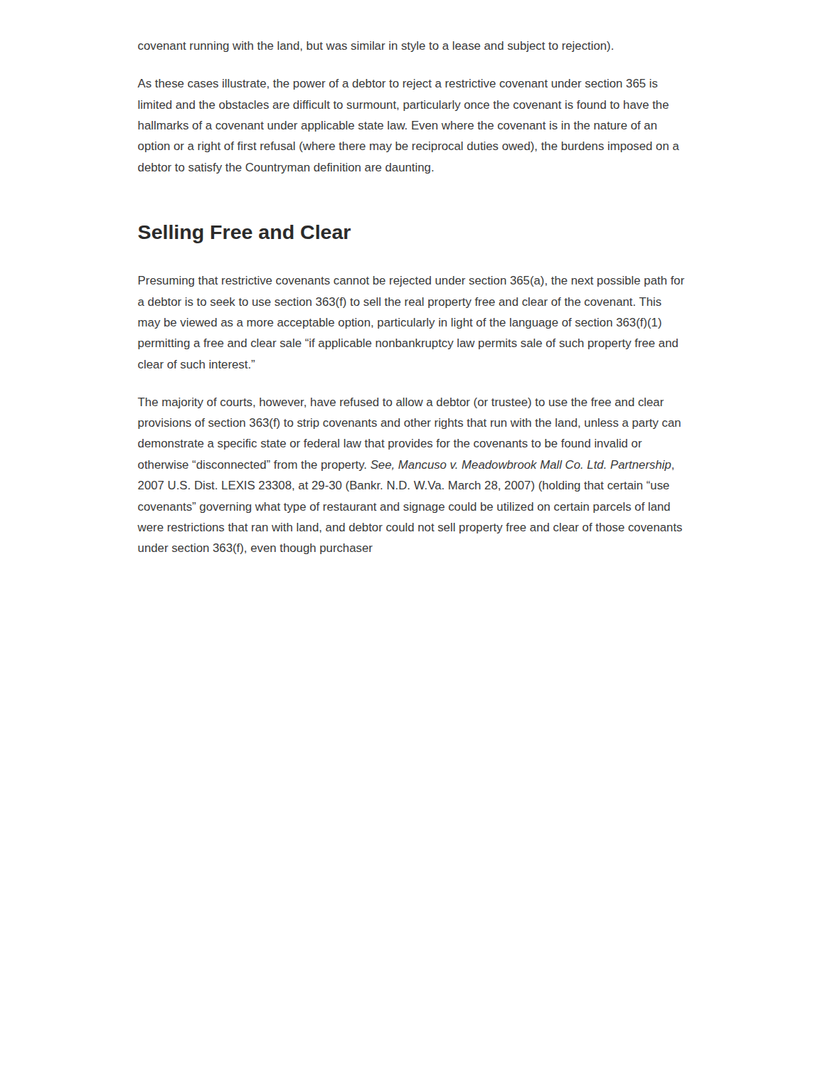covenant running with the land, but was similar in style to a lease and subject to rejection).
As these cases illustrate, the power of a debtor to reject a restrictive covenant under section 365 is limited and the obstacles are difficult to surmount, particularly once the covenant is found to have the hallmarks of a covenant under applicable state law. Even where the covenant is in the nature of an option or a right of first refusal (where there may be reciprocal duties owed), the burdens imposed on a debtor to satisfy the Countryman definition are daunting.
Selling Free and Clear
Presuming that restrictive covenants cannot be rejected under section 365(a), the next possible path for a debtor is to seek to use section 363(f) to sell the real property free and clear of the covenant. This may be viewed as a more acceptable option, particularly in light of the language of section 363(f)(1) permitting a free and clear sale “if applicable nonbankruptcy law permits sale of such property free and clear of such interest.”
The majority of courts, however, have refused to allow a debtor (or trustee) to use the free and clear provisions of section 363(f) to strip covenants and other rights that run with the land, unless a party can demonstrate a specific state or federal law that provides for the covenants to be found invalid or otherwise “disconnected” from the property. See, Mancuso v. Meadowbrook Mall Co. Ltd. Partnership, 2007 U.S. Dist. LEXIS 23308, at 29-30 (Bankr. N.D. W.Va. March 28, 2007) (holding that certain “use covenants” governing what type of restaurant and signage could be utilized on certain parcels of land were restrictions that ran with land, and debtor could not sell property free and clear of those covenants under section 363(f), even though purchaser